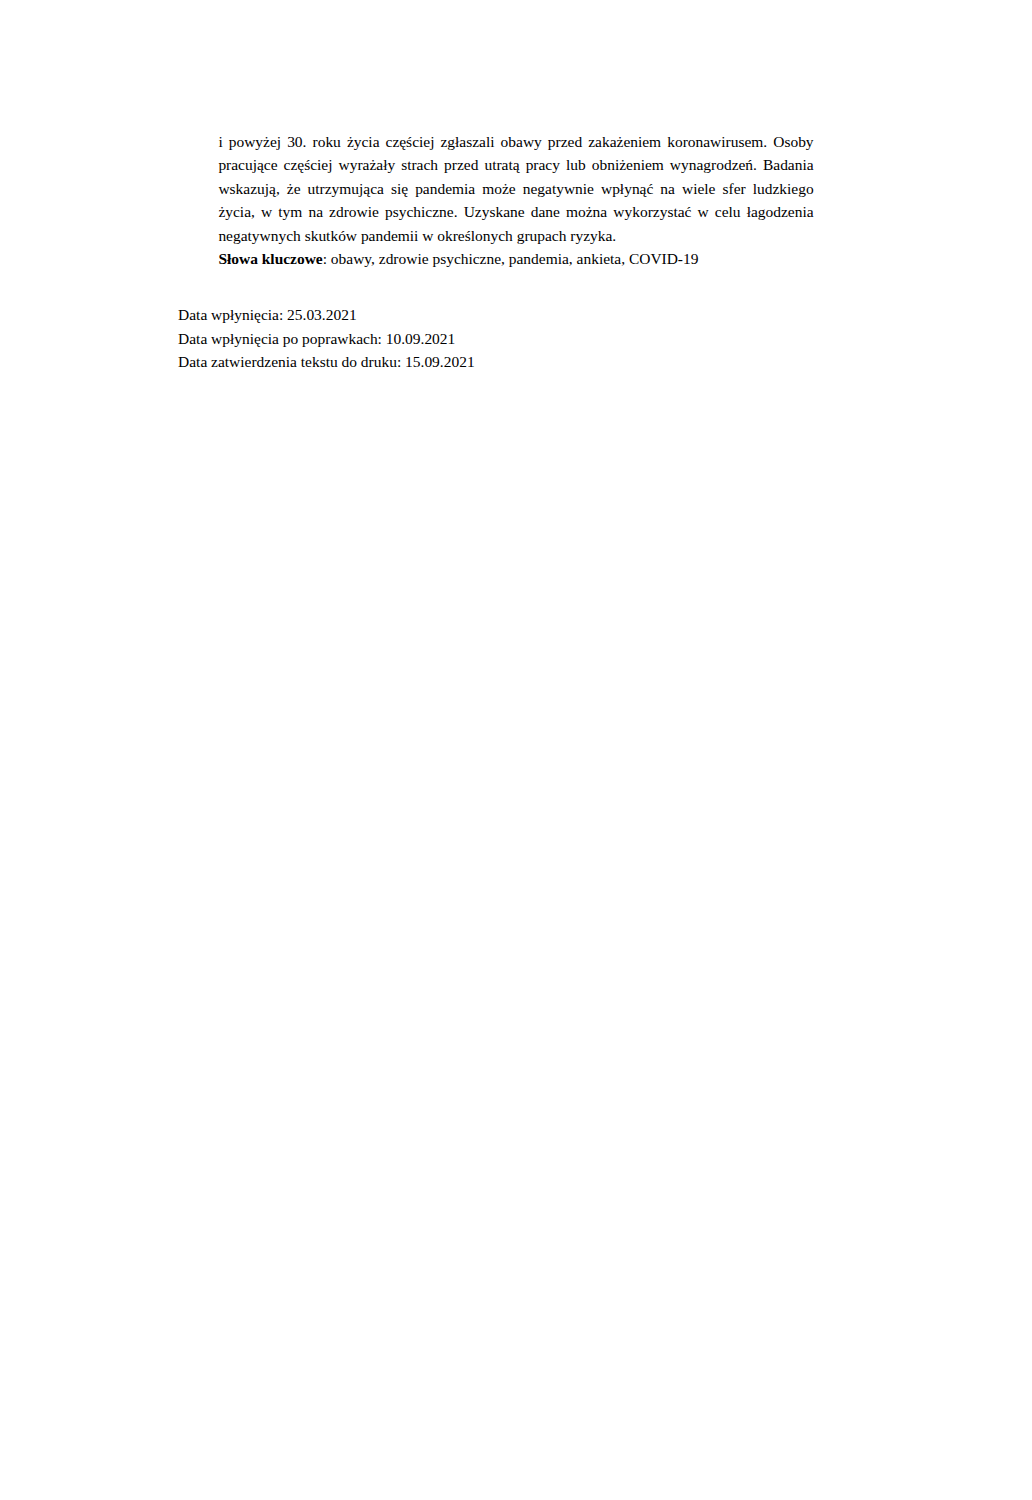i powyżej 30. roku życia częściej zgłaszali obawy przed zakażeniem koronawiru­sem. Osoby pracujące częściej wyrażały strach przed utratą pracy lub obniżeniem wynagrodzeń. Badania wskazują, że utrzymująca się pandemia może negatywnie wpłynąć na wiele sfer ludzkiego życia, w tym na zdrowie psychiczne. Uzyska­ne dane można wykorzystać w celu łagodzenia negatywnych skutków pandemii w określonych grupach ryzyka.
Słowa kluczowe: obawy, zdrowie psychiczne, pandemia, ankieta, COVID-19
Data wpłynięcia: 25.03.2021
Data wpłynięcia po poprawkach: 10.09.2021
Data zatwierdzenia tekstu do druku: 15.09.2021